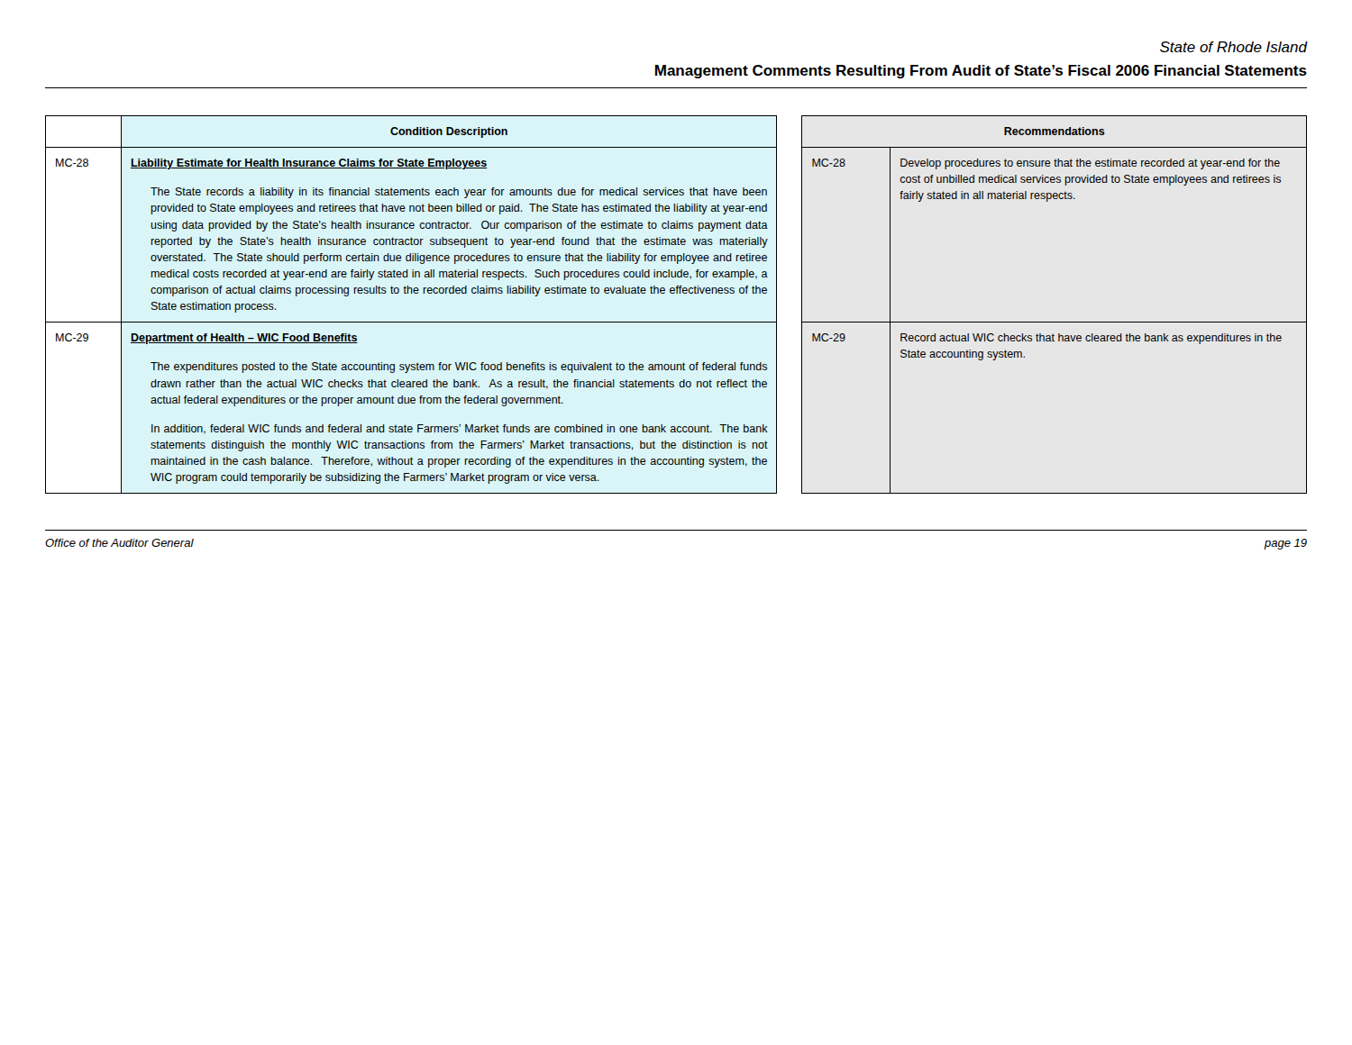State of Rhode Island
Management Comments Resulting From Audit of State’s Fiscal 2006 Financial Statements
| | Condition Description | | Recommendations |
| --- | --- | --- | --- |
| MC-28 | Liability Estimate for Health Insurance Claims for State Employees The State records a liability in its financial statements each year for amounts due for medical services that have been provided to State employees and retirees that have not been billed or paid. The State has estimated the liability at year-end using data provided by the State's health insurance contractor. Our comparison of the estimate to claims payment data reported by the State’s health insurance contractor subsequent to year-end found that the estimate was materially overstated. The State should perform certain due diligence procedures to ensure that the liability for employee and retiree medical costs recorded at year-end are fairly stated in all material respects. Such procedures could include, for example, a comparison of actual claims processing results to the recorded claims liability estimate to evaluate the effectiveness of the State estimation process. | | MC-28 | Develop procedures to ensure that the estimate recorded at year-end for the cost of unbilled medical services provided to State employees and retirees is fairly stated in all material respects. |
| MC-29 | Department of Health – WIC Food Benefits The expenditures posted to the State accounting system for WIC food benefits is equivalent to the amount of federal funds drawn rather than the actual WIC checks that cleared the bank. As a result, the financial statements do not reflect the actual federal expenditures or the proper amount due from the federal government. In addition, federal WIC funds and federal and state Farmers’ Market funds are combined in one bank account. The bank statements distinguish the monthly WIC transactions from the Farmers’ Market transactions, but the distinction is not maintained in the cash balance. Therefore, without a proper recording of the expenditures in the accounting system, the WIC program could temporarily be subsidizing the Farmers’ Market program or vice versa. | | MC-29 | Record actual WIC checks that have cleared the bank as expenditures in the State accounting system. |
Office of the Auditor General
page 19